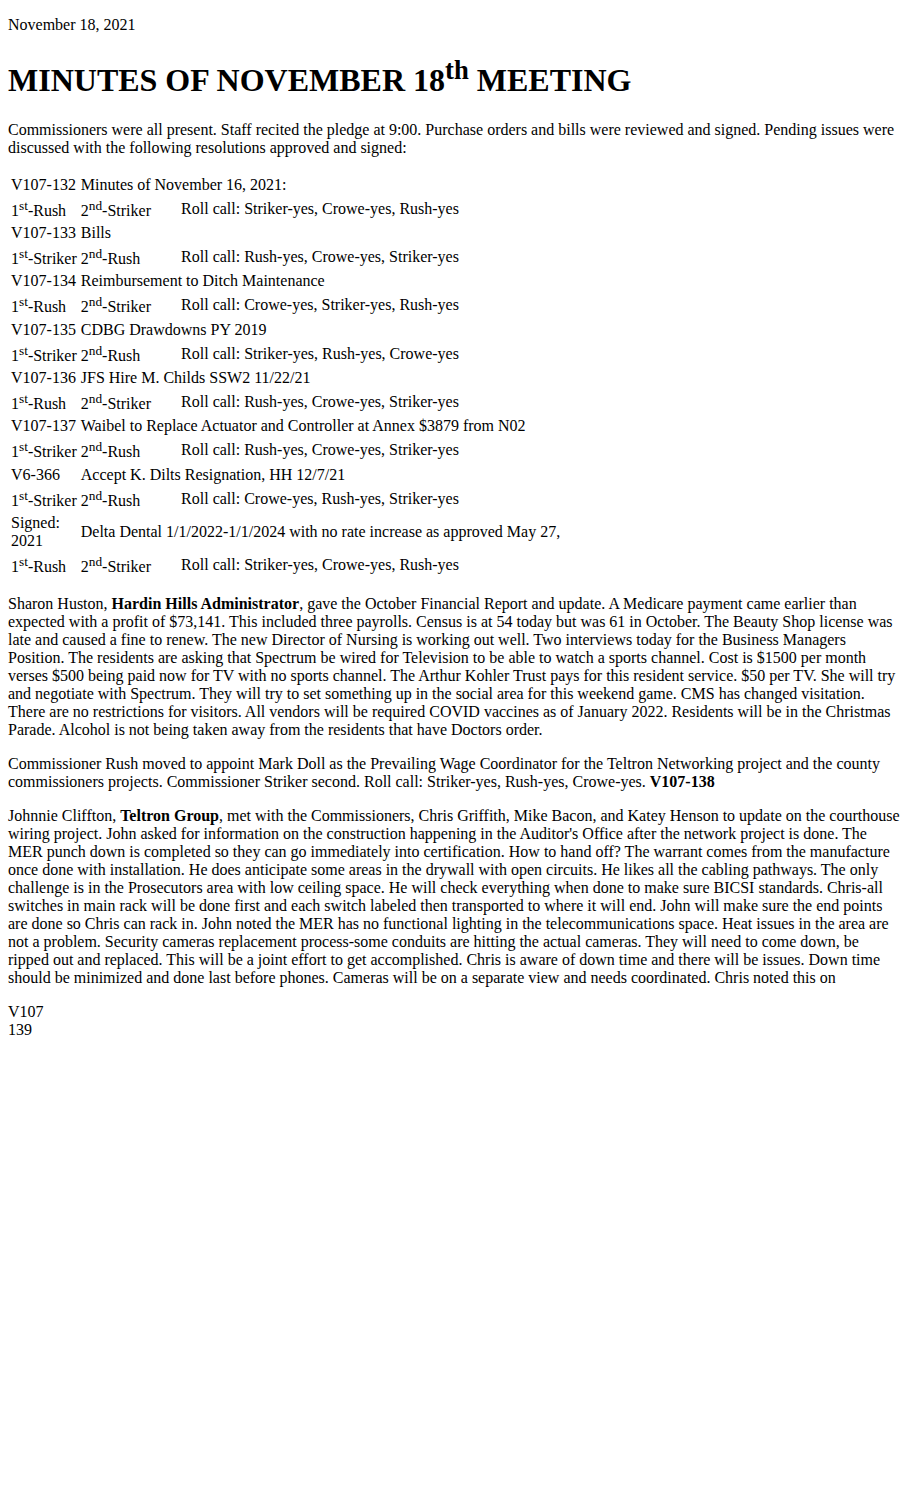November 18, 2021
MINUTES OF NOVEMBER 18th MEETING
Commissioners were all present. Staff recited the pledge at 9:00. Purchase orders and bills were reviewed and signed. Pending issues were discussed with the following resolutions approved and signed:
| V107-132 | Minutes of November 16, 2021: |
| 1 st -Rush | 2 nd -Striker | Roll call: Striker-yes, Crowe-yes, Rush-yes |
| V107-133 | Bills |
| 1 st -Striker | 2 nd -Rush | Roll call: Rush-yes, Crowe-yes, Striker-yes |
| V107-134 | Reimbursement to Ditch Maintenance |
| 1 st -Rush | 2 nd -Striker | Roll call: Crowe-yes, Striker-yes, Rush-yes |
| V107-135 | CDBG Drawdowns PY 2019 |
| 1 st -Striker | 2 nd -Rush | Roll call: Striker-yes, Rush-yes, Crowe-yes |
| V107-136 | JFS Hire M. Childs SSW2 11/22/21 |
| 1 st -Rush | 2 nd -Striker | Roll call: Rush-yes, Crowe-yes, Striker-yes |
| V107-137 | Waibel to Replace Actuator and Controller at Annex $3879 from N02 |
| 1 st -Striker | 2 nd -Rush | Roll call: Rush-yes, Crowe-yes, Striker-yes |
| V6-366 | Accept K. Dilts Resignation, HH 12/7/21 |
| 1 st -Striker | 2 nd -Rush | Roll call: Crowe-yes, Rush-yes, Striker-yes |
| Signed: 2021 | Delta Dental 1/1/2022-1/1/2024 with no rate increase as approved May 27, |
| 1 st -Rush | 2 nd -Striker | Roll call: Striker-yes, Crowe-yes, Rush-yes |
Sharon Huston, Hardin Hills Administrator, gave the October Financial Report and update. A Medicare payment came earlier than expected with a profit of $73,141. This included three payrolls. Census is at 54 today but was 61 in October. The Beauty Shop license was late and caused a fine to renew. The new Director of Nursing is working out well. Two interviews today for the Business Managers Position. The residents are asking that Spectrum be wired for Television to be able to watch a sports channel. Cost is $1500 per month verses $500 being paid now for TV with no sports channel. The Arthur Kohler Trust pays for this resident service. $50 per TV. She will try and negotiate with Spectrum. They will try to set something up in the social area for this weekend game. CMS has changed visitation. There are no restrictions for visitors. All vendors will be required COVID vaccines as of January 2022. Residents will be in the Christmas Parade. Alcohol is not being taken away from the residents that have Doctors order.
Commissioner Rush moved to appoint Mark Doll as the Prevailing Wage Coordinator for the Teltron Networking project and the county commissioners projects. Commissioner Striker second. Roll call: Striker-yes, Rush-yes, Crowe-yes. V107-138
Johnnie Cliffton, Teltron Group, met with the Commissioners, Chris Griffith, Mike Bacon, and Katey Henson to update on the courthouse wiring project. John asked for information on the construction happening in the Auditor's Office after the network project is done. The MER punch down is completed so they can go immediately into certification. How to hand off? The warrant comes from the manufacture once done with installation. He does anticipate some areas in the drywall with open circuits. He likes all the cabling pathways. The only challenge is in the Prosecutors area with low ceiling space. He will check everything when done to make sure BICSI standards. Chris-all switches in main rack will be done first and each switch labeled then transported to where it will end. John will make sure the end points are done so Chris can rack in. John noted the MER has no functional lighting in the telecommunications space. Heat issues in the area are not a problem. Security cameras replacement process-some conduits are hitting the actual cameras. They will need to come down, be ripped out and replaced. This will be a joint effort to get accomplished. Chris is aware of down time and there will be issues. Down time should be minimized and done last before phones. Cameras will be on a separate view and needs coordinated. Chris noted this on
V107
139